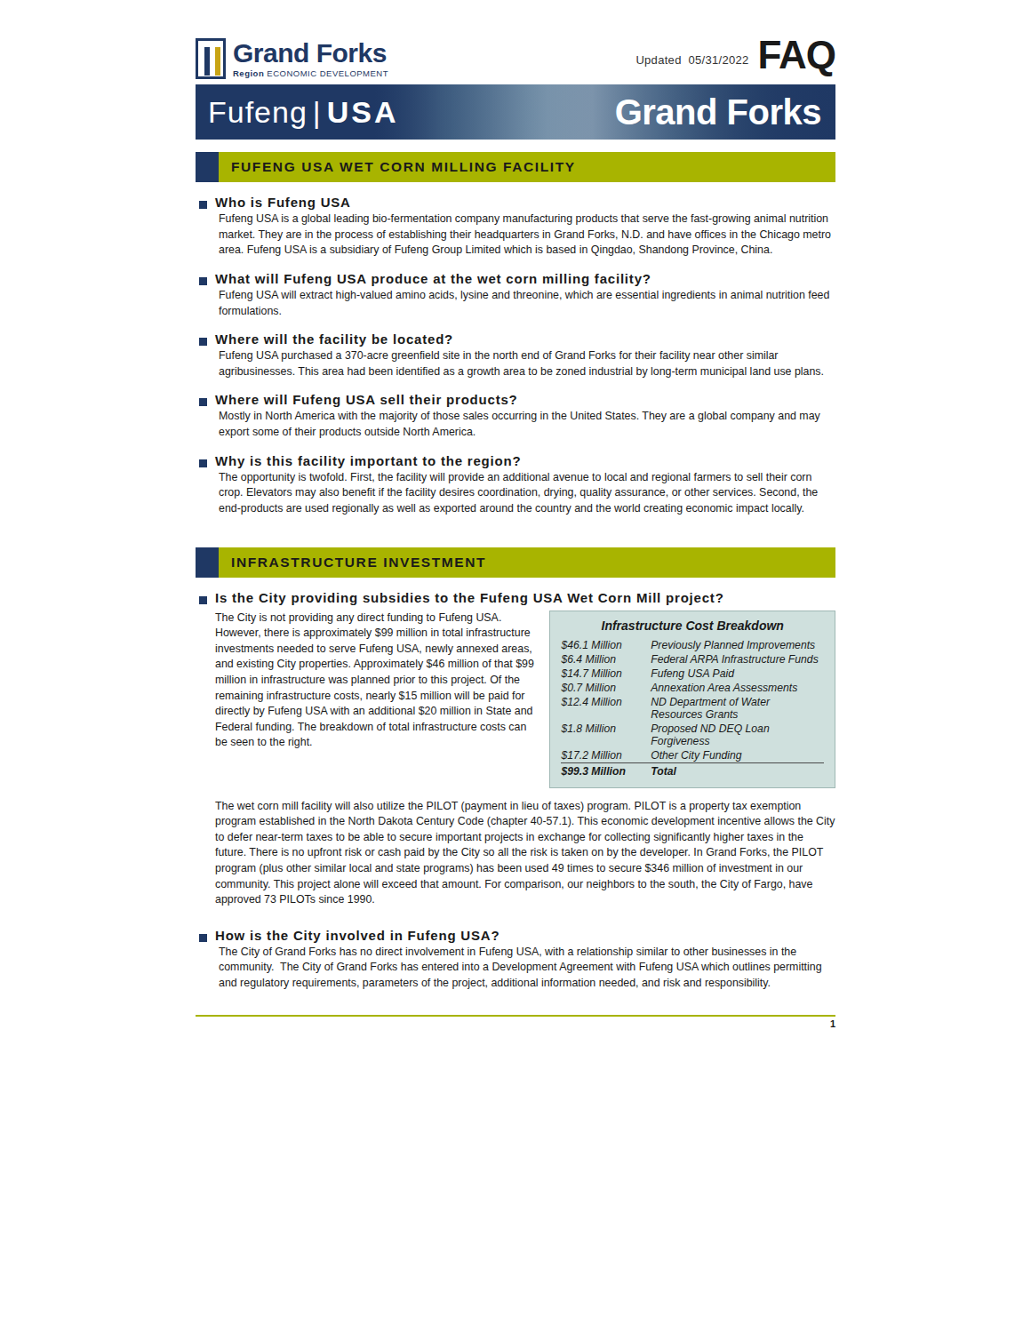Grand Forks
Region ECONOMIC DEVELOPMENT
Updated 05/31/2022
FAQ
Fufeng|USA
Grand Forks
Fufeng USA Wet Corn Milling Facility
Who is Fufeng USA
Fufeng USA is a global leading bio-fermentation company manufacturing products that serve the fast-growing animal nutrition market. They are in the process of establishing their headquarters in Grand Forks, N.D. and have offices in the Chicago metro area. Fufeng USA is a subsidiary of Fufeng Group Limited which is based in Qingdao, Shandong Province, China.
What will Fufeng USA produce at the wet corn milling facility?
Fufeng USA will extract high-valued amino acids, lysine and threonine, which are essential ingredients in animal nutrition feed formulations.
Where will the facility be located?
Fufeng USA purchased a 370-acre greenfield site in the north end of Grand Forks for their facility near other similar agribusinesses. This area had been identified as a growth area to be zoned industrial by long-term municipal land use plans.
Where will Fufeng USA sell their products?
Mostly in North America with the majority of those sales occurring in the United States. They are a global company and may export some of their products outside North America.
Why is this facility important to the region?
The opportunity is twofold. First, the facility will provide an additional avenue to local and regional farmers to sell their corn crop. Elevators may also benefit if the facility desires coordination, drying, quality assurance, or other services. Second, the end-products are used regionally as well as exported around the country and the world creating economic impact locally.
Infrastructure Investment
Is the City providing subsidies to the Fufeng USA Wet Corn Mill project?
The City is not providing any direct funding to Fufeng USA. However, there is approximately $99 million in total infrastructure investments needed to serve Fufeng USA, newly annexed areas, and existing City properties. Approximately $46 million of that $99 million in infrastructure was planned prior to this project. Of the remaining infrastructure costs, nearly $15 million will be paid for directly by Fufeng USA with an additional $20 million in State and Federal funding. The breakdown of total infrastructure costs can be seen to the right.
Infrastructure Cost Breakdown
| $46.1 Million | Previously Planned Improvements |
| $6.4 Million | Federal ARPA Infrastructure Funds |
| $14.7 Million | Fufeng USA Paid |
| $0.7 Million | Annexation Area Assessments |
| $12.4 Million | ND Department of Water Resources Grants |
| $1.8 Million | Proposed ND DEQ Loan Forgiveness |
| $17.2 Million | Other City Funding |
| $99.3 Million | Total |
The wet corn mill facility will also utilize the PILOT (payment in lieu of taxes) program. PILOT is a property tax exemption program established in the North Dakota Century Code (chapter 40-57.1). This economic development incentive allows the City to defer near-term taxes to be able to secure important projects in exchange for collecting significantly higher taxes in the future. There is no upfront risk or cash paid by the City so all the risk is taken on by the developer. In Grand Forks, the PILOT program (plus other similar local and state programs) has been used 49 times to secure $346 million of investment in our community. This project alone will exceed that amount. For comparison, our neighbors to the south, the City of Fargo, have approved 73 PILOTs since 1990.
How is the City involved in Fufeng USA?
The City of Grand Forks has no direct involvement in Fufeng USA, with a relationship similar to other businesses in the community. The City of Grand Forks has entered into a Development Agreement with Fufeng USA which outlines permitting and regulatory requirements, parameters of the project, additional information needed, and risk and responsibility.
1